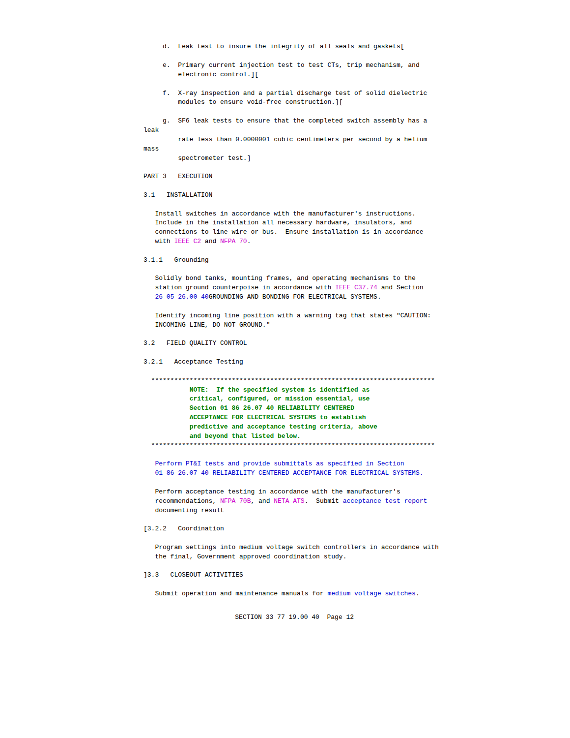d.  Leak test to insure the integrity of all seals and gaskets[

     e.  Primary current injection test to test CTs, trip mechanism, and
         electronic control.][

     f.  X-ray inspection and a partial discharge test of solid dielectric
         modules to ensure void-free construction.][

     g.  SF6 leak tests to ensure that the completed switch assembly has a leak
         rate less than 0.0000001 cubic centimeters per second by a helium mass
         spectrometer test.]

PART 3   EXECUTION

3.1   INSTALLATION

   Install switches in accordance with the manufacturer's instructions.
   Include in the installation all necessary hardware, insulators, and
   connections to line wire or bus.  Ensure installation is in accordance
   with IEEE C2 and NFPA 70.

3.1.1   Grounding

   Solidly bond tanks, mounting frames, and operating mechanisms to the
   station ground counterpoise in accordance with IEEE C37.74 and Section
   26 05 26.00 40 GROUNDING AND BONDING FOR ELECTRICAL SYSTEMS.

   Identify incoming line position with a warning tag that states "CAUTION:
   INCOMING LINE, DO NOT GROUND."

3.2   FIELD QUALITY CONTROL

3.2.1   Acceptance Testing

  **************************************************************************
            NOTE:  If the specified system is identified as
            critical, configured, or mission essential, use
            Section 01 86 26.07 40 RELIABILITY CENTERED
            ACCEPTANCE FOR ELECTRICAL SYSTEMS to establish
            predictive and acceptance testing criteria, above
            and beyond that listed below.
  **************************************************************************

   Perform PT&I tests and provide submittals as specified in Section
   01 86 26.07 40 RELIABILITY CENTERED ACCEPTANCE FOR ELECTRICAL SYSTEMS.

   Perform acceptance testing in accordance with the manufacturer's
   recommendations, NFPA 70B, and NETA ATS.  Submit acceptance test report
   documenting result

[3.2.2   Coordination

   Program settings into medium voltage switch controllers in accordance with
   the final, Government approved coordination study.

]3.3   CLOSEOUT ACTIVITIES

   Submit operation and maintenance manuals for medium voltage switches.
SECTION 33 77 19.00 40 Page 12